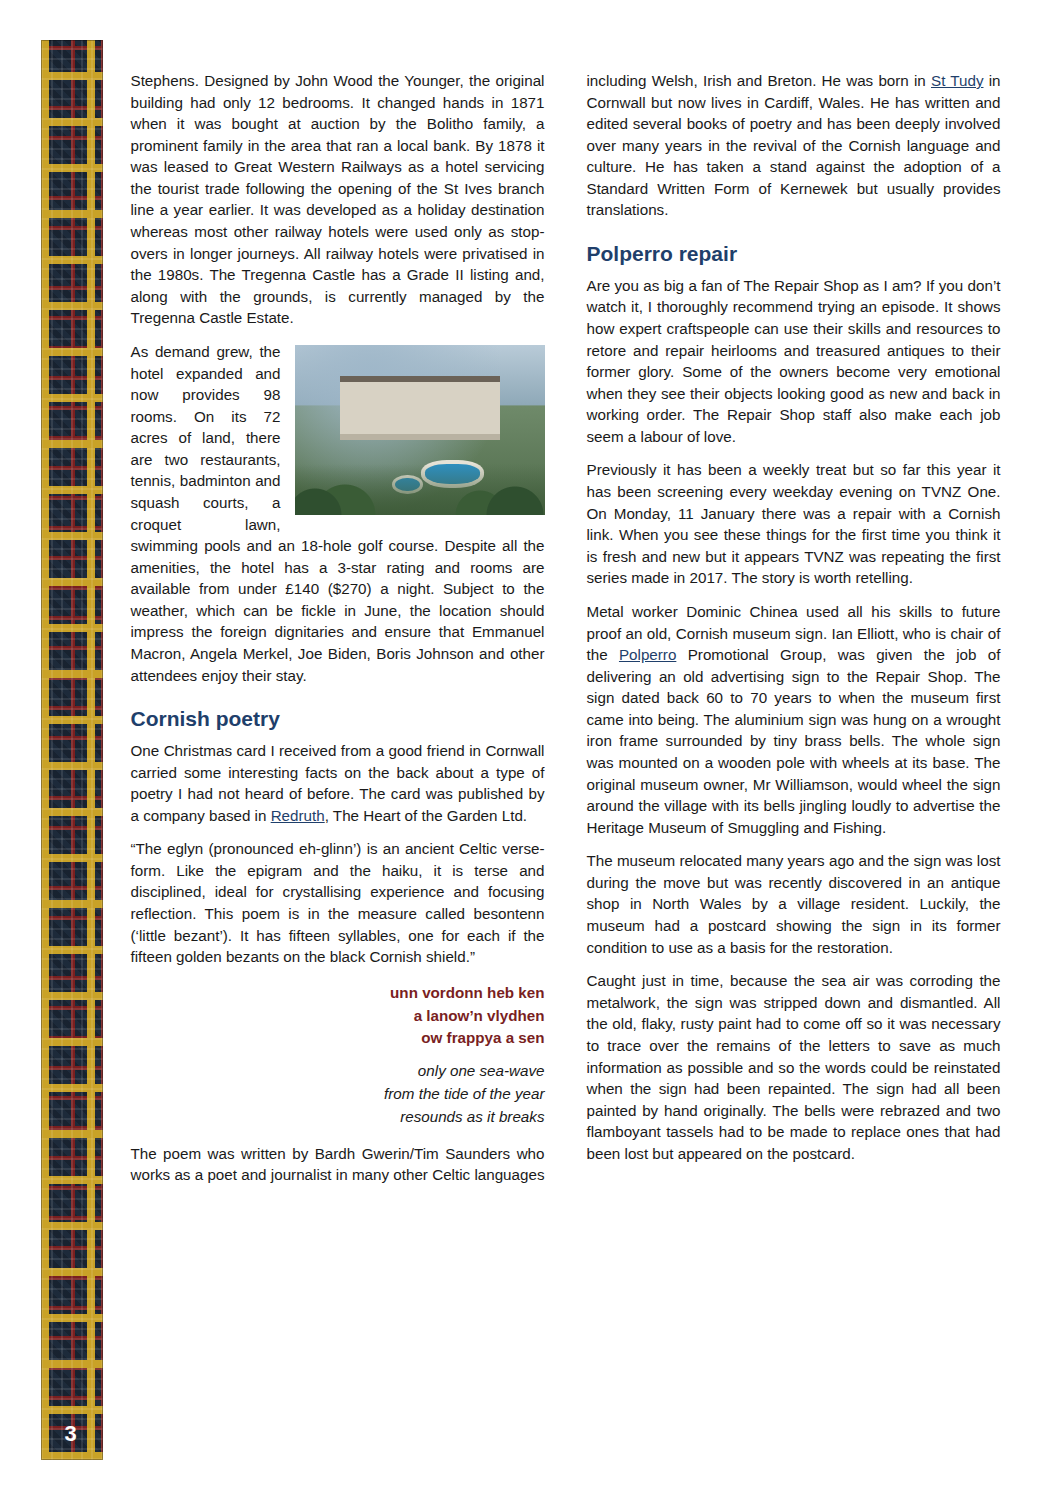3
Stephens. Designed by John Wood the Younger, the original building had only 12 bedrooms. It changed hands in 1871 when it was bought at auction by the Bolitho family, a prominent family in the area that ran a local bank. By 1878 it was leased to Great Western Railways as a hotel servicing the tourist trade following the opening of the St Ives branch line a year earlier. It was developed as a holiday destination whereas most other railway hotels were used only as stop-overs in longer journeys. All railway hotels were privatised in the 1980s. The Tregenna Castle has a Grade II listing and, along with the grounds, is currently managed by the Tregenna Castle Estate.
As demand grew, the hotel expanded and now provides 98 rooms. On its 72 acres of land, there are two restaurants, tennis, badminton and squash courts, a croquet lawn, swimming pools and an 18-hole golf course. Despite all the amenities, the hotel has a 3-star rating and rooms are available from under £140 ($270) a night. Subject to the weather, which can be fickle in June, the location should impress the foreign dignitaries and ensure that Emmanuel Macron, Angela Merkel, Joe Biden, Boris Johnson and other attendees enjoy their stay.
Cornish poetry
One Christmas card I received from a good friend in Cornwall carried some interesting facts on the back about a type of poetry I had not heard of before. The card was published by a company based in Redruth, The Heart of the Garden Ltd.
“The eglyn (pronounced eh-glinn’) is an ancient Celtic verse-form. Like the epigram and the haiku, it is terse and disciplined, ideal for crystallising experience and focusing reflection. This poem is in the measure called besontenn (‘little bezant’). It has fifteen syllables, one for each if the fifteen golden bezants on the black Cornish shield.”
unn vordonn heb ken
a lanow’n vlydhen
ow frappya a sen
only one sea-wave
from the tide of the year
resounds as it breaks
The poem was written by Bardh Gwerin/Tim Saunders who works as a poet and journalist in many other Celtic languages including Welsh, Irish and Breton. He was born in St Tudy in Cornwall but now lives in Cardiff, Wales. He has written and edited several books of poetry and has been deeply involved over many years in the revival of the Cornish language and culture. He has taken a stand against the adoption of a Standard Written Form of Kernewek but usually provides translations.
Polperro repair
Are you as big a fan of The Repair Shop as I am? If you don’t watch it, I thoroughly recommend trying an episode. It shows how expert craftspeople can use their skills and resources to retore and repair heirlooms and treasured antiques to their former glory. Some of the owners become very emotional when they see their objects looking good as new and back in working order. The Repair Shop staff also make each job seem a labour of love.
Previously it has been a weekly treat but so far this year it has been screening every weekday evening on TVNZ One. On Monday, 11 January there was a repair with a Cornish link. When you see these things for the first time you think it is fresh and new but it appears TVNZ was repeating the first series made in 2017. The story is worth retelling.
Metal worker Dominic Chinea used all his skills to future proof an old, Cornish museum sign. Ian Elliott, who is chair of the Polperro Promotional Group, was given the job of delivering an old advertising sign to the Repair Shop. The sign dated back 60 to 70 years to when the museum first came into being. The aluminium sign was hung on a wrought iron frame surrounded by tiny brass bells. The whole sign was mounted on a wooden pole with wheels at its base. The original museum owner, Mr Williamson, would wheel the sign around the village with its bells jingling loudly to advertise the Heritage Museum of Smuggling and Fishing.
The museum relocated many years ago and the sign was lost during the move but was recently discovered in an antique shop in North Wales by a village resident. Luckily, the museum had a postcard showing the sign in its former condition to use as a basis for the restoration.
Caught just in time, because the sea air was corroding the metalwork, the sign was stripped down and dismantled. All the old, flaky, rusty paint had to come off so it was necessary to trace over the remains of the letters to save as much information as possible and so the words could be reinstated when the sign had been repainted. The sign had all been painted by hand originally. The bells were rebrazed and two flamboyant tassels had to be made to replace ones that had been lost but appeared on the postcard.